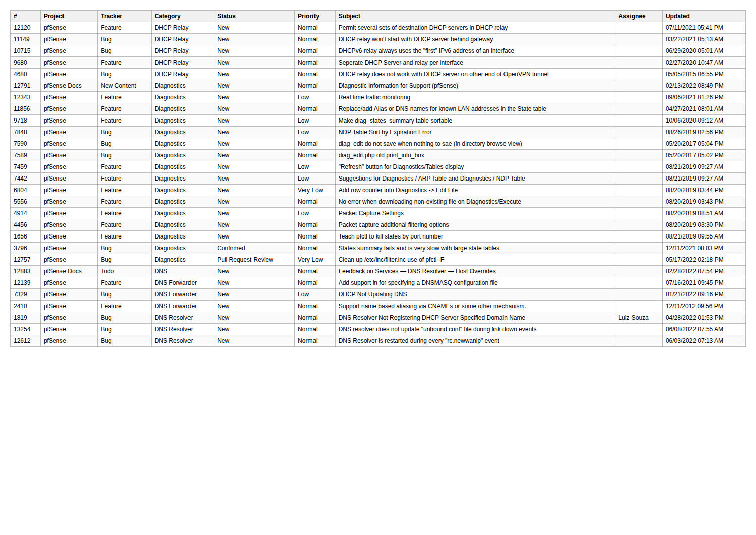| # | Project | Tracker | Category | Status | Priority | Subject | Assignee | Updated |
| --- | --- | --- | --- | --- | --- | --- | --- | --- |
| 12120 | pfSense | Feature | DHCP Relay | New | Normal | Permit several sets of destination DHCP servers in DHCP relay | | 07/11/2021 05:41 PM |
| 11149 | pfSense | Bug | DHCP Relay | New | Normal | DHCP relay won't start with DHCP server behind gateway | | 03/22/2021 05:13 AM |
| 10715 | pfSense | Bug | DHCP Relay | New | Normal | DHCPv6 relay always uses the "first" IPv6 address of an interface | | 06/29/2020 05:01 AM |
| 9680 | pfSense | Feature | DHCP Relay | New | Normal | Seperate DHCP Server and relay per interface | | 02/27/2020 10:47 AM |
| 4680 | pfSense | Bug | DHCP Relay | New | Normal | DHCP relay does not work with DHCP server on other end of OpenVPN tunnel | | 05/05/2015 06:55 PM |
| 12791 | pfSense Docs | New Content | Diagnostics | New | Normal | Diagnostic Information for Support (pfSense) | | 02/13/2022 08:49 PM |
| 12343 | pfSense | Feature | Diagnostics | New | Low | Real time traffic monitoring | | 09/06/2021 01:26 PM |
| 11856 | pfSense | Feature | Diagnostics | New | Normal | Replace/add Alias or DNS names for known LAN addresses in the State table | | 04/27/2021 08:01 AM |
| 9718 | pfSense | Feature | Diagnostics | New | Low | Make diag_states_summary table sortable | | 10/06/2020 09:12 AM |
| 7848 | pfSense | Bug | Diagnostics | New | Low | NDP Table Sort by Expiration Error | | 08/26/2019 02:56 PM |
| 7590 | pfSense | Bug | Diagnostics | New | Normal | diag_edit do not save when nothing to sae (in directory browse view) | | 05/20/2017 05:04 PM |
| 7589 | pfSense | Bug | Diagnostics | New | Normal | diag_edit.php old print_info_box | | 05/20/2017 05:02 PM |
| 7459 | pfSense | Feature | Diagnostics | New | Low | "Refresh" button for Diagnostics/Tables display | | 08/21/2019 09:27 AM |
| 7442 | pfSense | Feature | Diagnostics | New | Low | Suggestions for Diagnostics / ARP Table and Diagnostics / NDP Table | | 08/21/2019 09:27 AM |
| 6804 | pfSense | Feature | Diagnostics | New | Very Low | Add row counter into Diagnostics -> Edit File | | 08/20/2019 03:44 PM |
| 5556 | pfSense | Feature | Diagnostics | New | Normal | No error when downloading non-existing file on Diagnostics/Execute | | 08/20/2019 03:43 PM |
| 4914 | pfSense | Feature | Diagnostics | New | Low | Packet Capture Settings | | 08/20/2019 08:51 AM |
| 4456 | pfSense | Feature | Diagnostics | New | Normal | Packet capture additional filtering options | | 08/20/2019 03:30 PM |
| 1656 | pfSense | Feature | Diagnostics | New | Normal | Teach pfctl to kill states by port number | | 08/21/2019 09:55 AM |
| 3796 | pfSense | Bug | Diagnostics | Confirmed | Normal | States summary fails and is very slow with large state tables | | 12/11/2021 08:03 PM |
| 12757 | pfSense | Bug | Diagnostics | Pull Request Review | Very Low | Clean up /etc/inc/filter.inc use of pfctl -F | | 05/17/2022 02:18 PM |
| 12883 | pfSense Docs | Todo | DNS | New | Normal | Feedback on Services — DNS Resolver — Host Overrides | | 02/28/2022 07:54 PM |
| 12139 | pfSense | Feature | DNS Forwarder | New | Normal | Add support in for specifying a DNSMASQ configuration file | | 07/16/2021 09:45 PM |
| 7329 | pfSense | Bug | DNS Forwarder | New | Low | DHCP Not Updating DNS | | 01/21/2022 09:16 PM |
| 2410 | pfSense | Feature | DNS Forwarder | New | Normal | Support name based aliasing via CNAMEs or some other mechanism. | | 12/11/2012 09:56 PM |
| 1819 | pfSense | Bug | DNS Resolver | New | Normal | DNS Resolver Not Registering DHCP Server Specified Domain Name | Luiz Souza | 04/28/2022 01:53 PM |
| 13254 | pfSense | Bug | DNS Resolver | New | Normal | DNS resolver does not update "unbound.conf" file during link down events | | 06/08/2022 07:55 AM |
| 12612 | pfSense | Bug | DNS Resolver | New | Normal | DNS Resolver is restarted during every "rc.newwanip" event | | 06/03/2022 07:13 AM |